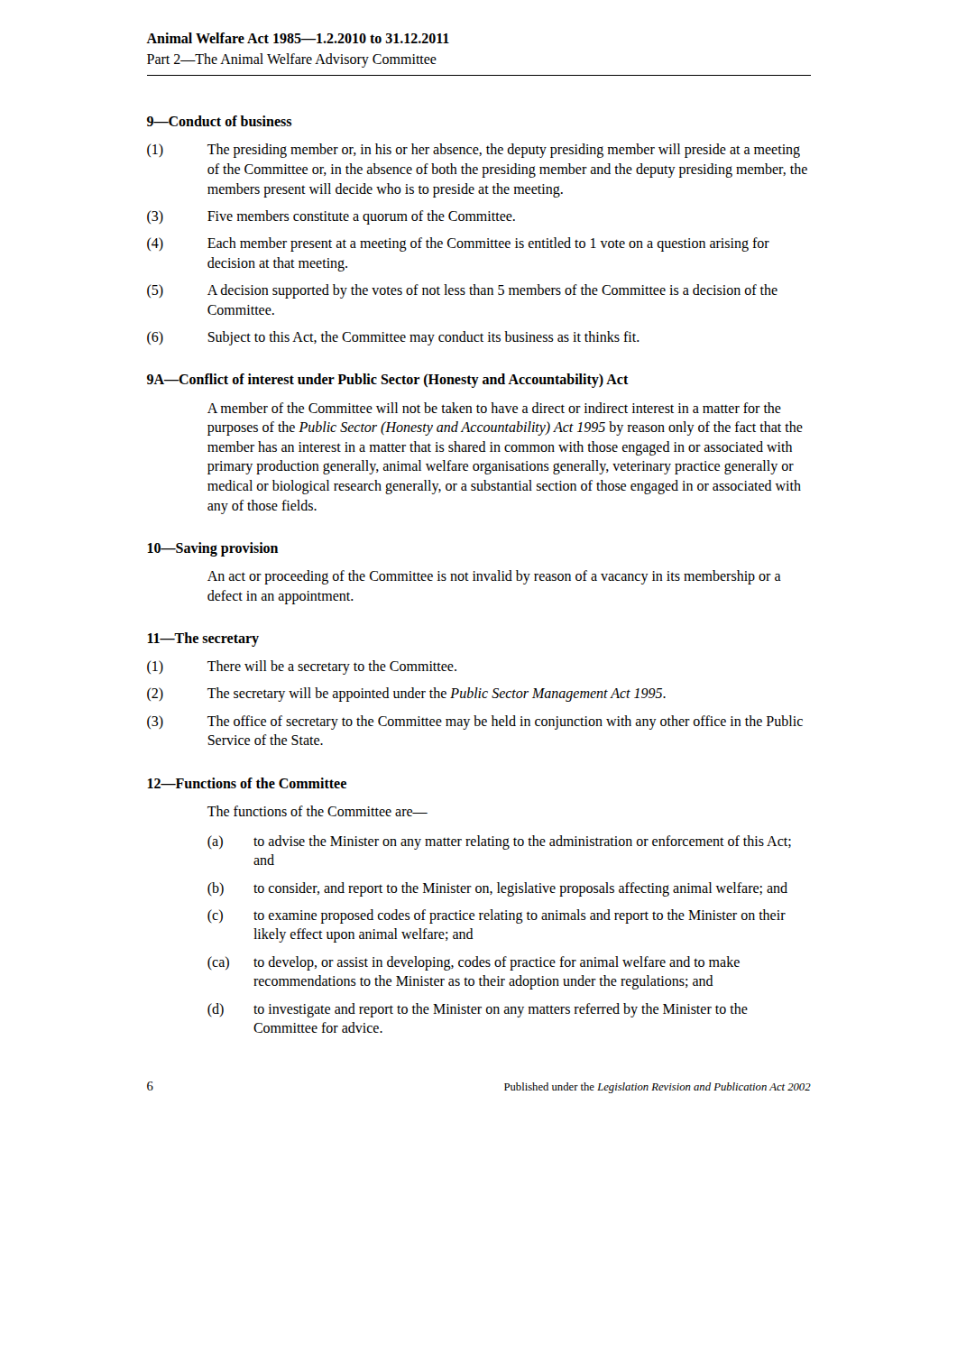Animal Welfare Act 1985—1.2.2010 to 31.12.2011
Part 2—The Animal Welfare Advisory Committee
9—Conduct of business
(1) The presiding member or, in his or her absence, the deputy presiding member will preside at a meeting of the Committee or, in the absence of both the presiding member and the deputy presiding member, the members present will decide who is to preside at the meeting.
(3) Five members constitute a quorum of the Committee.
(4) Each member present at a meeting of the Committee is entitled to 1 vote on a question arising for decision at that meeting.
(5) A decision supported by the votes of not less than 5 members of the Committee is a decision of the Committee.
(6) Subject to this Act, the Committee may conduct its business as it thinks fit.
9A—Conflict of interest under Public Sector (Honesty and Accountability) Act
A member of the Committee will not be taken to have a direct or indirect interest in a matter for the purposes of the Public Sector (Honesty and Accountability) Act 1995 by reason only of the fact that the member has an interest in a matter that is shared in common with those engaged in or associated with primary production generally, animal welfare organisations generally, veterinary practice generally or medical or biological research generally, or a substantial section of those engaged in or associated with any of those fields.
10—Saving provision
An act or proceeding of the Committee is not invalid by reason of a vacancy in its membership or a defect in an appointment.
11—The secretary
(1) There will be a secretary to the Committee.
(2) The secretary will be appointed under the Public Sector Management Act 1995.
(3) The office of secretary to the Committee may be held in conjunction with any other office in the Public Service of the State.
12—Functions of the Committee
The functions of the Committee are—
(a) to advise the Minister on any matter relating to the administration or enforcement of this Act; and
(b) to consider, and report to the Minister on, legislative proposals affecting animal welfare; and
(c) to examine proposed codes of practice relating to animals and report to the Minister on their likely effect upon animal welfare; and
(ca) to develop, or assist in developing, codes of practice for animal welfare and to make recommendations to the Minister as to their adoption under the regulations; and
(d) to investigate and report to the Minister on any matters referred by the Minister to the Committee for advice.
6 Published under the Legislation Revision and Publication Act 2002